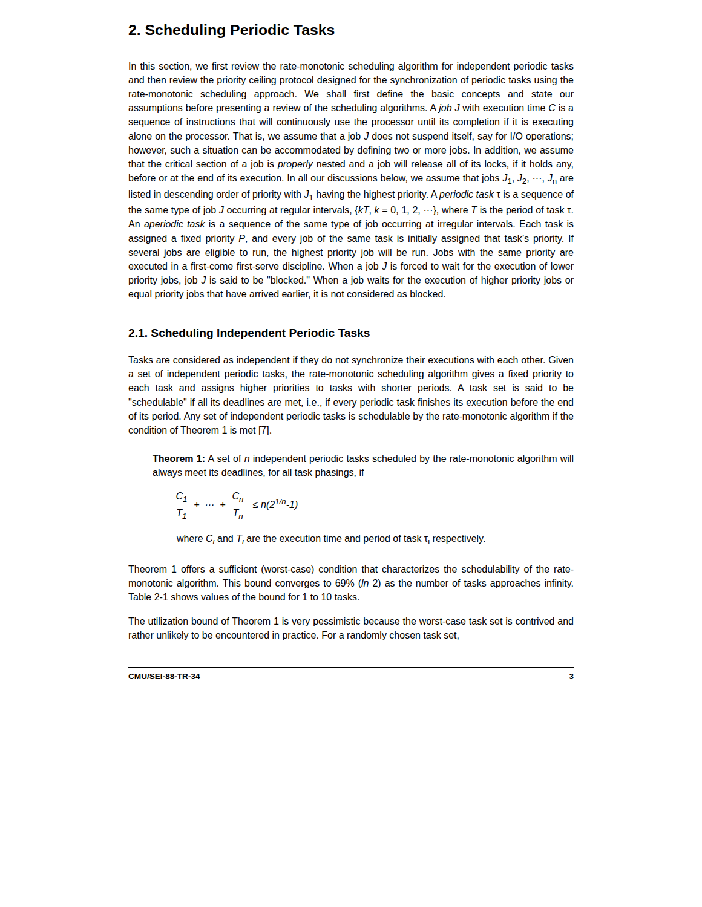2. Scheduling Periodic Tasks
In this section, we first review the rate-monotonic scheduling algorithm for independent periodic tasks and then review the priority ceiling protocol designed for the synchronization of periodic tasks using the rate-monotonic scheduling approach. We shall first define the basic concepts and state our assumptions before presenting a review of the scheduling algorithms. A job J with execution time C is a sequence of instructions that will continuously use the processor until its completion if it is executing alone on the processor. That is, we assume that a job J does not suspend itself, say for I/O operations; however, such a situation can be accommodated by defining two or more jobs. In addition, we assume that the critical section of a job is properly nested and a job will release all of its locks, if it holds any, before or at the end of its execution. In all our discussions below, we assume that jobs J1, J2, ···, Jn are listed in descending order of priority with J1 having the highest priority. A periodic task τ is a sequence of the same type of job J occurring at regular intervals, {kT, k = 0, 1, 2, ···}, where T is the period of task τ. An aperiodic task is a sequence of the same type of job occurring at irregular intervals. Each task is assigned a fixed priority P, and every job of the same task is initially assigned that task’s priority. If several jobs are eligible to run, the highest priority job will be run. Jobs with the same priority are executed in a first-come first-serve discipline. When a job J is forced to wait for the execution of lower priority jobs, job J is said to be "blocked." When a job waits for the execution of higher priority jobs or equal priority jobs that have arrived earlier, it is not considered as blocked.
2.1. Scheduling Independent Periodic Tasks
Tasks are considered as independent if they do not synchronize their executions with each other. Given a set of independent periodic tasks, the rate-monotonic scheduling algorithm gives a fixed priority to each task and assigns higher priorities to tasks with shorter periods. A task set is said to be "schedulable" if all its deadlines are met, i.e., if every periodic task finishes its execution before the end of its period. Any set of independent periodic tasks is schedulable by the rate-monotonic algorithm if the condition of Theorem 1 is met [7].
Theorem 1: A set of n independent periodic tasks scheduled by the rate-monotonic algorithm will always meet its deadlines, for all task phasings, if
C1 T1 + ··· + Cn Tn ≤ n(21/n-1)
where Ci and Ti are the execution time and period of task τi respectively.
Theorem 1 offers a sufficient (worst-case) condition that characterizes the schedulability of the rate-monotonic algorithm. This bound converges to 69% (ln 2) as the number of tasks approaches infinity. Table 2-1 shows values of the bound for 1 to 10 tasks.
The utilization bound of Theorem 1 is very pessimistic because the worst-case task set is contrived and rather unlikely to be encountered in practice. For a randomly chosen task set,
CMU/SEI-88-TR-34 3